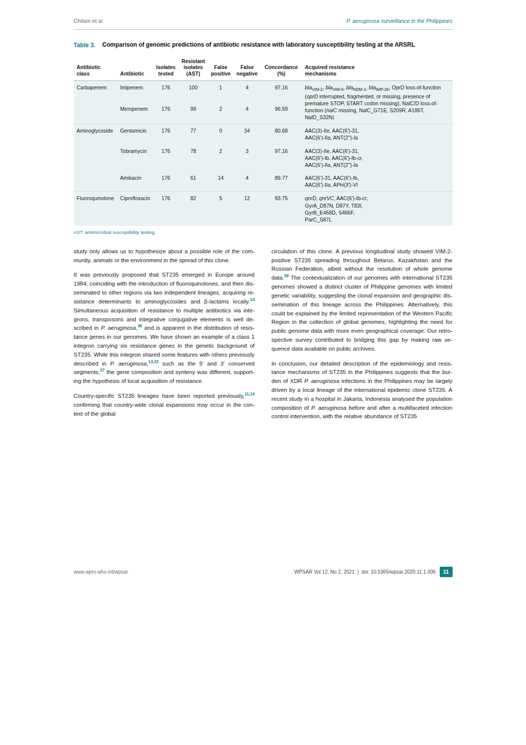Chilam et al
P. aeruginosa surveillance in the Philippines
Table 3.
Comparison of genomic predictions of antibiotic resistance with laboratory susceptibility testing at the ARSRL
| Antibiotic class | Antibiotic | Isolates tested | Resistant isolates (AST) | False positive | False negative | Concordance (%) | Acquired resistance mechanisms |
| --- | --- | --- | --- | --- | --- | --- | --- |
| Carbapenem | Imipenem | 176 | 100 | 1 | 4 | 97.16 | bla VIM-2 , bla VIM-6 , bla NDM-1 , bla IMP-26 , OprD loss-of-function ( oprD interrupted, fragmented, or missing, presence of premature STOP, START codon missing), NalC/D loss-of-function ( nalC missing, NalC_G71E, S209R, A186T, NalD_S32N) |
| | Meropenem | 176 | 99 | 2 | 4 | 96.59 |
| Aminoglycoside | Gentamicin | 176 | 77 | 0 | 34 | 80.68 | AAC(3)-IIe, AAC(6')-31, AAC(6')-IIa, ANT(2'')-Ia |
| | Tobramycin | 176 | 78 | 2 | 3 | 97.16 | AAC(3)-IIe, AAC(6')-31, AAC(6')-Ib, AAC(6')-Ib-cr, AAC(6')-IIa, ANT(2'')-Ia |
| | Amikacin | 176 | 61 | 14 | 4 | 89.77 | AAC(6')-31, AAC(6')-Ib, AAC(6')-IIa, APH(3')-VI |
| Fluoroquinolone | Ciprofloxacin | 176 | 82 | 5 | 12 | 93.75 | qnrD , qnrVC , AAC(6')-Ib-cr, GyrA_D87N, D87Y, T83I, GyrB_E468D, S466F, ParC_S87L |
AST: antimicrobial susceptibility testing.
study only allows us to hypothesize about a possible role of the community, animals or the environment in the spread of this clone.
It was previously proposed that ST235 emerged in Europe around 1984, coinciding with the introduction of fluoroquinolones, and then disseminated to other regions via two independent lineages, acquiring resistance determinants to aminoglycosides and β-lactams locally.14 Simultaneous acquisition of resistance to multiple antibiotics via integrons, transposons and integrative conjugative elements is well described in P. aeruginosa,36 and is apparent in the distribution of resistance genes in our genomes. We have shown an example of a class 1 integron carrying six resistance genes in the genetic background of ST235. While this integron shared some features with others previously described in P. aeruginosa,13,32 such as the 5′ and 3′ conserved segments,37 the gene composition and synteny was different, supporting the hypothesis of local acquisition of resistance.
Country-specific ST235 lineages have been reported previously,11,14 confirming that country-wide clonal expansions may occur in the context of the global
circulation of this clone. A previous longitudinal study showed VIM-2-positive ST235 spreading throughout Belarus, Kazakhstan and the Russian Federation, albeit without the resolution of whole genome data.38 The contextualization of our genomes with international ST235 genomes showed a distinct cluster of Philippine genomes with limited genetic variability, suggesting the clonal expansion and geographic dissemination of this lineage across the Philippines. Alternatively, this could be explained by the limited representation of the Western Pacific Region in the collection of global genomes, highlighting the need for public genome data with more even geographical coverage. Our retrospective survey contributed to bridging this gap by making raw sequence data available on public archives.
In conclusion, our detailed description of the epidemiology and resistance mechanisms of ST235 in the Philippines suggests that the burden of XDR P. aeruginosa infections in the Philippines may be largely driven by a local lineage of the international epidemic clone ST235. A recent study in a hospital in Jakarta, Indonesia analysed the population composition of P. aeruginosa before and after a multifaceted infection control intervention, with the relative abundance of ST235
www.wpro.who.int/wpsar
WPSAR Vol 12, No 2, 2021 | doi: 10.5365/wpsar.2020.11.1.006 11